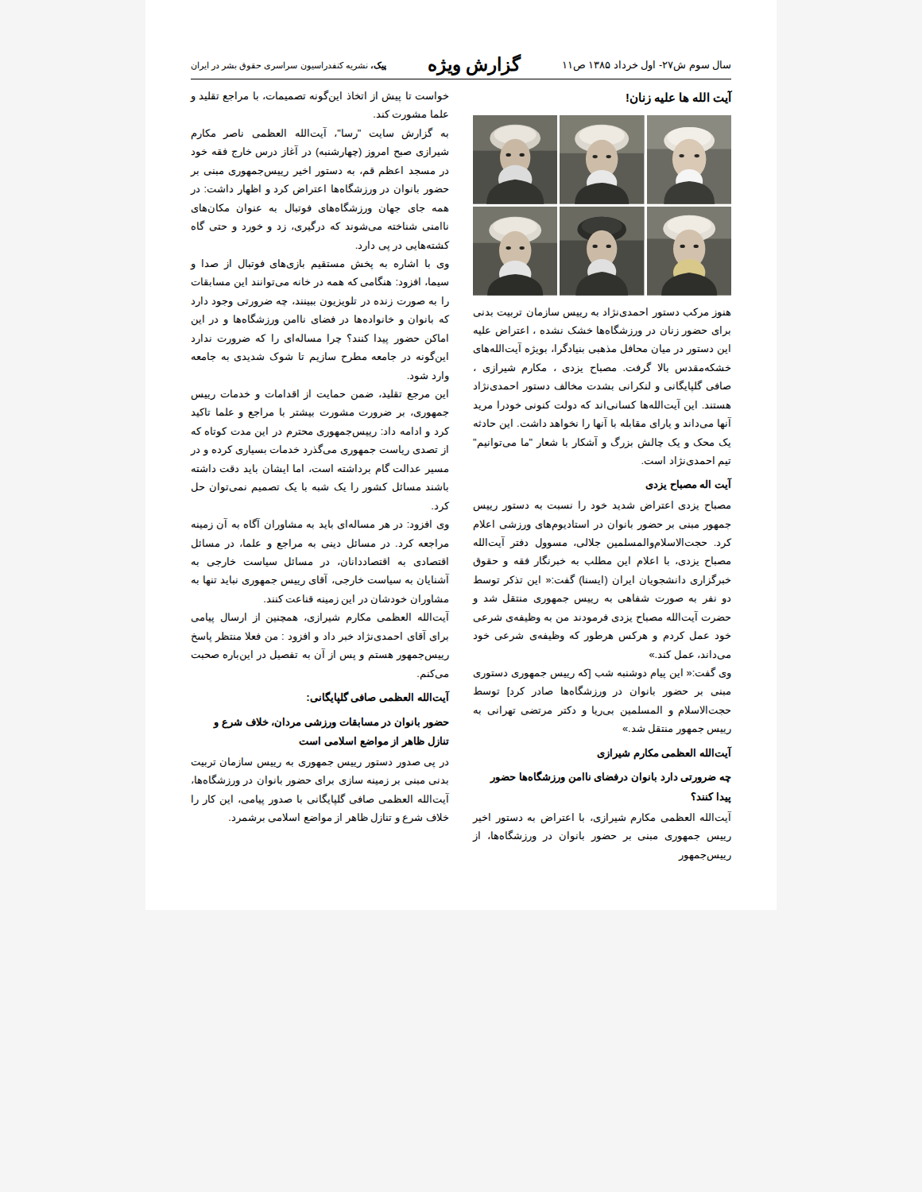سال سوم ش۲۷- اول خرداد ۱۳۸۵ ص۱۱
گزارش ویژه
پیک، نشریه کنفدراسیون سراسری حقوق بشر در ایران
آیت الله ها علیه زنان!
هنوز مرکب دستور احمدی‌نژاد به رییس سازمان تربیت بدنی برای حضور زنان در ورزشگاه‌ها خشک نشده ، اعتراض علیه این دستور در میان محافل مذهبی بنیادگرا، بویژه آیت‌الله‌های خشکه‌مقدس بالا گرفت. مصباح یزدی ، مکارم شیرازی ، صافی گلپایگانی و لنکرانی بشدت مخالف دستور احمدی‌نژاد هستند. این آیت‌الله‌ها کسانی‌اند که دولت کنونی خودرا مرید آنها می‌داند و یارای مقابله با آنها را نخواهد داشت. این حادثه یک محک و یک چالش بزرگ و آشکار با شعار "ما می‌توانیم" تیم احمدی‌نژاد است.
آیت اله مصباح یزدی
مصباح یزدی اعتراض شدید خود را نسبت به دستور رییس جمهور مبنی بر حضور بانوان در استادیوم‌های ورزشی اعلام کرد. حجت‌الاسلام‌والمسلمین جلالی، مسوول دفتر آیت‌الله مصباح یزدی، با اعلام این مطلب به خبرنگار فقه و حقوق خبرگزاری دانشجویان ایران (ایسنا) گفت:« این تذکر توسط دو نفر به صورت شفاهی به رییس جمهوری منتقل شد و حضرت آیت‌الله مصباح یزدی فرمودند من به وظیفه‌ی شرعی خود عمل کردم و هرکس هرطور که وظیفه‌ی شرعی خود می‌داند، عمل کند.»
وی گفت:« این پیام دوشنبه شب [که رییس جمهوری دستوری مبنی بر حضور بانوان در ورزشگاه‌ها صادر کرد] توسط حجت‌الاسلام و المسلمین بی‌ریا و دکتر مرتضی تهرانی به رییس جمهور منتقل شد.»
آیت‌الله العظمی مکارم شیرازی
چه ضرورتی دارد بانوان درفضای ناامن ورزشگاه‌ها حضور پیدا کنند؟
آیت‌الله العظمی مکارم شیرازی، با اعتراض به دستور اخیر رییس جمهوری مبنی بر حضور بانوان در ورزشگاه‌ها، از رییس‌جمهور
خواست تا پیش از اتخاذ این‌گونه تصمیمات، با مراجع تقلید و علما مشورت کند.
به گزارش سایت "رسا"، آیت‌الله العظمی ناصر مکارم شیرازی صبح امروز (چهارشنبه) در آغاز درس خارج فقه خود در مسجد اعظم قم، به دستور اخیر رییس‌جمهوری مبنی بر حضور بانوان در ورزشگاه‌ها اعتراض کرد و اظهار داشت: در همه جای جهان ورزشگاه‌های فوتبال به عنوان مکان‌های ناامنی شناخته می‌شوند که درگیری، زد و خورد و حتی گاه کشته‌هایی در پی دارد.
وی با اشاره به پخش مستقیم بازی‌های فوتبال از صدا و سیما، افزود: هنگامی که همه در خانه می‌توانند این مسابقات را به صورت زنده در تلویزیون ببینند، چه ضرورتی وجود دارد که بانوان و خانواده‌ها در فضای ناامن ورزشگاه‌ها و در این اماکن حضور پیدا کنند؟ چرا مساله‌ای را که ضرورت ندارد این‌گونه در جامعه مطرح سازیم تا شوک شدیدی به جامعه وارد شود.
این مرجع تقلید، ضمن حمایت از اقدامات و خدمات رییس جمهوری، بر ضرورت مشورت بیشتر با مراجع و علما تاکید کرد و ادامه داد: رییس‌جمهوری محترم در این مدت کوتاه که از تصدی ریاست جمهوری می‌گذرد خدمات بسیاری کرده و در مسیر عدالت گام برداشته است، اما ایشان باید دقت داشته باشند مسائل کشور را یک شبه با یک تصمیم نمی‌توان حل کرد.
وی افزود: در هر مساله‌ای باید به مشاوران آگاه به آن زمینه مراجعه کرد. در مسائل دینی به مراجع و علما، در مسائل اقتصادی به اقتصاددانان، در مسائل سیاست خارجی به آشنایان به سیاست خارجی، آقای رییس جمهوری نباید تنها به مشاوران خودشان در این زمینه قناعت کنند.
آیت‌الله العظمی مکارم شیرازی، همچنین از ارسال پیامی برای آقای احمدی‌نژاد خبر داد و افزود : من فعلا منتظر پاسخ رییس‌جمهور هستم و پس از آن به تفصیل در این‌باره صحبت می‌کنم.
آیت‌الله العظمی صافی گلپایگانی:
حضور بانوان در مسابقات ورزشی مردان، خلاف شرع و تنازل ظاهر از مواضع اسلامی است
در پی صدور دستور رییس جمهوری به رییس سازمان تربیت بدنی مبنی بر زمینه سازی برای حضور بانوان در ورزشگاه‌ها، آیت‌الله العظمی صافی گلپایگانی با صدور پیامی، این کار را خلاف شرع و تنازل ظاهر از مواضع اسلامی برشمرد.